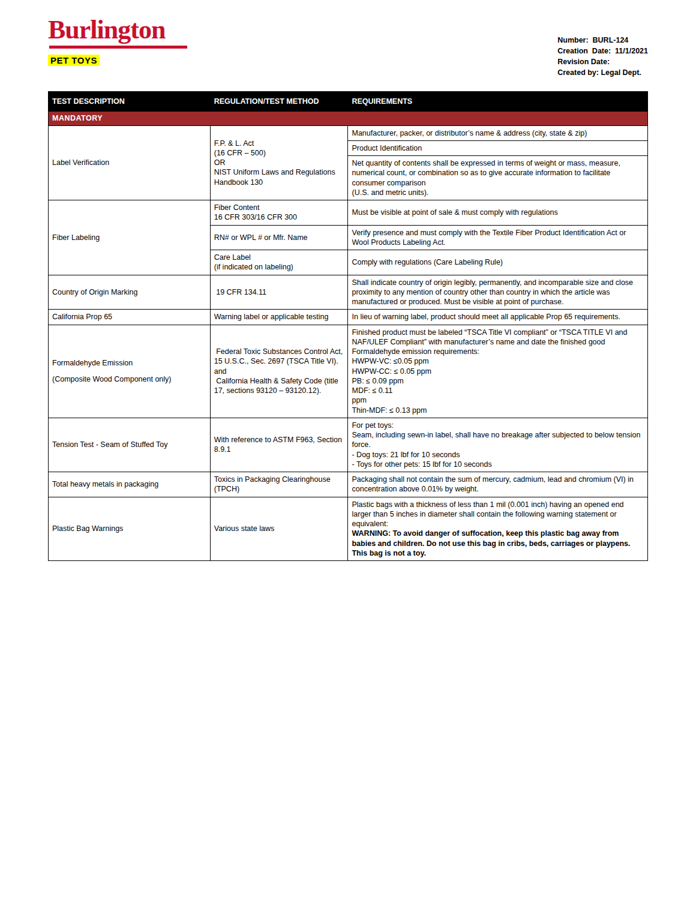Burlington
PET TOYS
Number: BURL-124
Creation Date: 11/1/2021
Revision Date:
Created by: Legal Dept.
| TEST DESCRIPTION | REGULATION/TEST METHOD | REQUIREMENTS |
| --- | --- | --- |
| MANDATORY |
| Label Verification | F.P. & L. Act (16 CFR – 500) OR NIST Uniform Laws and Regulations Handbook 130 | Manufacturer, packer, or distributor’s name & address (city, state & zip) |
| Product Identification |
| Net quantity of contents shall be expressed in terms of weight or mass, measure, numerical count, or combination so as to give accurate information to facilitate consumer comparison (U.S. and metric units). |
| Fiber Labeling | Fiber Content 16 CFR 303/16 CFR 300 | Must be visible at point of sale & must comply with regulations |
| RN# or WPL # or Mfr. Name | Verify presence and must comply with the Textile Fiber Product Identification Act or Wool Products Labeling Act. |
| Care Label (if indicated on labeling) | Comply with regulations (Care Labeling Rule) |
| Country of Origin Marking | 19 CFR 134.11 | Shall indicate country of origin legibly, permanently, and incomparable size and close proximity to any mention of country other than country in which the article was manufactured or produced. Must be visible at point of purchase. |
| California Prop 65 | Warning label or applicable testing | In lieu of warning label, product should meet all applicable Prop 65 requirements. |
| Formaldehyde Emission (Composite Wood Component only) | Federal Toxic Substances Control Act, 15 U.S.C., Sec. 2697 (TSCA Title VI). and California Health & Safety Code (title 17, sections 93120 – 93120.12). | Finished product must be labeled “TSCA Title VI compliant” or “TSCA TITLE VI and NAF/ULEF Compliant” with manufacturer’s name and date the finished good Formaldehyde emission requirements: HWPW-VC: ≤0.05 ppm HWPW-CC: ≤ 0.05 ppm PB: ≤ 0.09 ppm MDF: ≤ 0.11 ppm Thin-MDF: ≤ 0.13 ppm |
| Tension Test - Seam of Stuffed Toy | With reference to ASTM F963, Section 8.9.1 | For pet toys: Seam, including sewn-in label, shall have no breakage after subjected to below tension force. - Dog toys: 21 lbf for 10 seconds - Toys for other pets: 15 lbf for 10 seconds |
| Total heavy metals in packaging | Toxics in Packaging Clearinghouse (TPCH) | Packaging shall not contain the sum of mercury, cadmium, lead and chromium (VI) in concentration above 0.01% by weight. |
| Plastic Bag Warnings | Various state laws | Plastic bags with a thickness of less than 1 mil (0.001 inch) having an opened end larger than 5 inches in diameter shall contain the following warning statement or equivalent: WARNING: To avoid danger of suffocation, keep this plastic bag away from babies and children. Do not use this bag in cribs, beds, carriages or playpens. This bag is not a toy. |